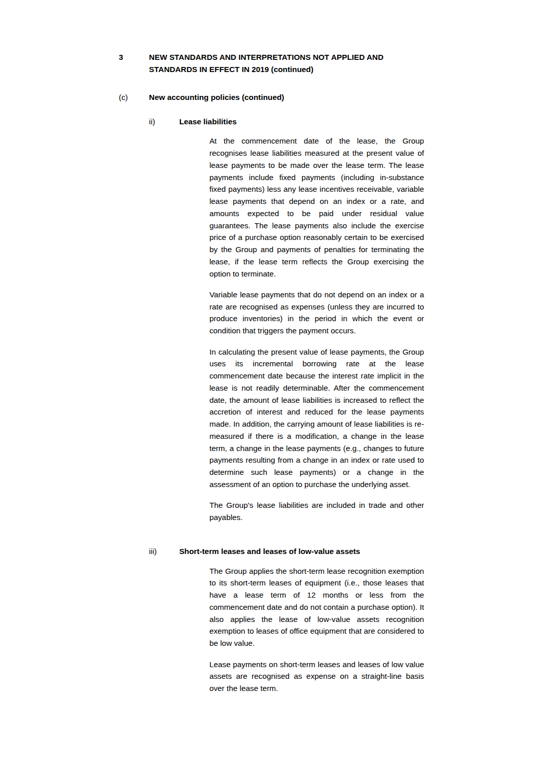3
NEW STANDARDS AND INTERPRETATIONS NOT APPLIED AND STANDARDS IN EFFECT IN 2019 (continued)
(c)
New accounting policies (continued)
ii)
Lease liabilities
At the commencement date of the lease, the Group recognises lease liabilities measured at the present value of lease payments to be made over the lease term. The lease payments include fixed payments (including in-substance fixed payments) less any lease incentives receivable, variable lease payments that depend on an index or a rate, and amounts expected to be paid under residual value guarantees. The lease payments also include the exercise price of a purchase option reasonably certain to be exercised by the Group and payments of penalties for terminating the lease, if the lease term reflects the Group exercising the option to terminate.
Variable lease payments that do not depend on an index or a rate are recognised as expenses (unless they are incurred to produce inventories) in the period in which the event or condition that triggers the payment occurs.
In calculating the present value of lease payments, the Group uses its incremental borrowing rate at the lease commencement date because the interest rate implicit in the lease is not readily determinable. After the commencement date, the amount of lease liabilities is increased to reflect the accretion of interest and reduced for the lease payments made. In addition, the carrying amount of lease liabilities is re-measured if there is a modification, a change in the lease term, a change in the lease payments (e.g., changes to future payments resulting from a change in an index or rate used to determine such lease payments) or a change in the assessment of an option to purchase the underlying asset.
The Group's lease liabilities are included in trade and other payables.
iii)
Short-term leases and leases of low-value assets
The Group applies the short-term lease recognition exemption to its short-term leases of equipment (i.e., those leases that have a lease term of 12 months or less from the commencement date and do not contain a purchase option). It also applies the lease of low-value assets recognition exemption to leases of office equipment that are considered to be low value.
Lease payments on short-term leases and leases of low value assets are recognised as expense on a straight-line basis over the lease term.